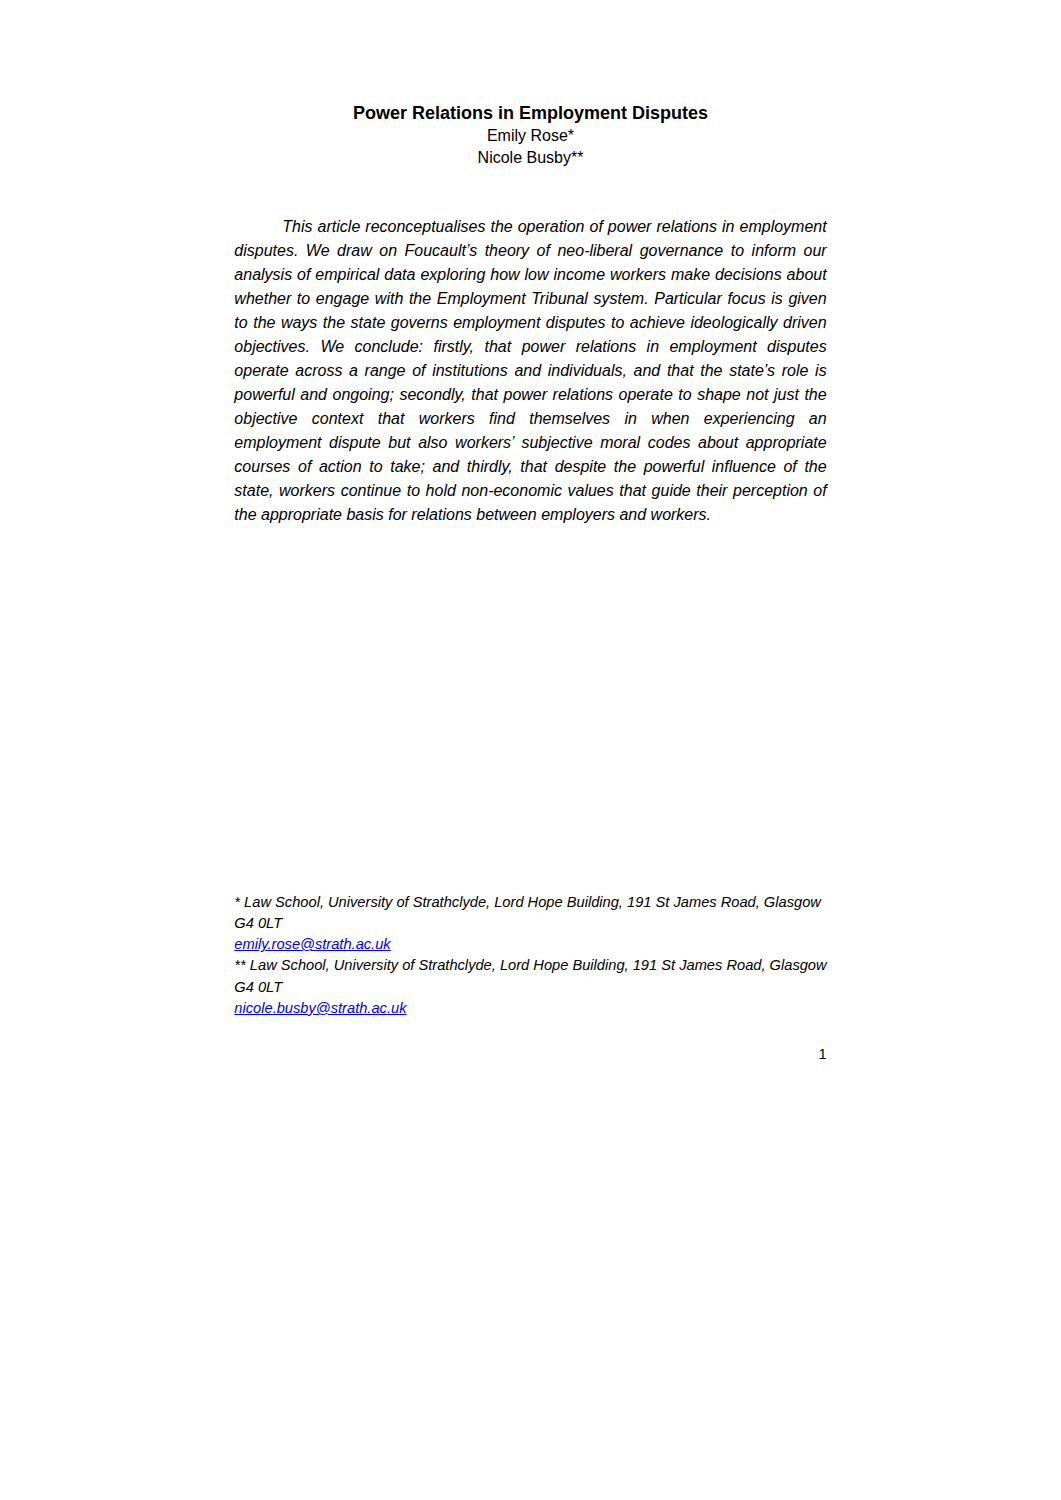Power Relations in Employment Disputes
Emily Rose*
Nicole Busby**
This article reconceptualises the operation of power relations in employment disputes. We draw on Foucault’s theory of neo-liberal governance to inform our analysis of empirical data exploring how low income workers make decisions about whether to engage with the Employment Tribunal system. Particular focus is given to the ways the state governs employment disputes to achieve ideologically driven objectives. We conclude: firstly, that power relations in employment disputes operate across a range of institutions and individuals, and that the state’s role is powerful and ongoing; secondly, that power relations operate to shape not just the objective context that workers find themselves in when experiencing an employment dispute but also workers’ subjective moral codes about appropriate courses of action to take; and thirdly, that despite the powerful influence of the state, workers continue to hold non-economic values that guide their perception of the appropriate basis for relations between employers and workers.
* Law School, University of Strathclyde, Lord Hope Building, 191 St James Road, Glasgow G4 0LT
emily.rose@strath.ac.uk
** Law School, University of Strathclyde, Lord Hope Building, 191 St James Road, Glasgow G4 0LT
nicole.busby@strath.ac.uk
1